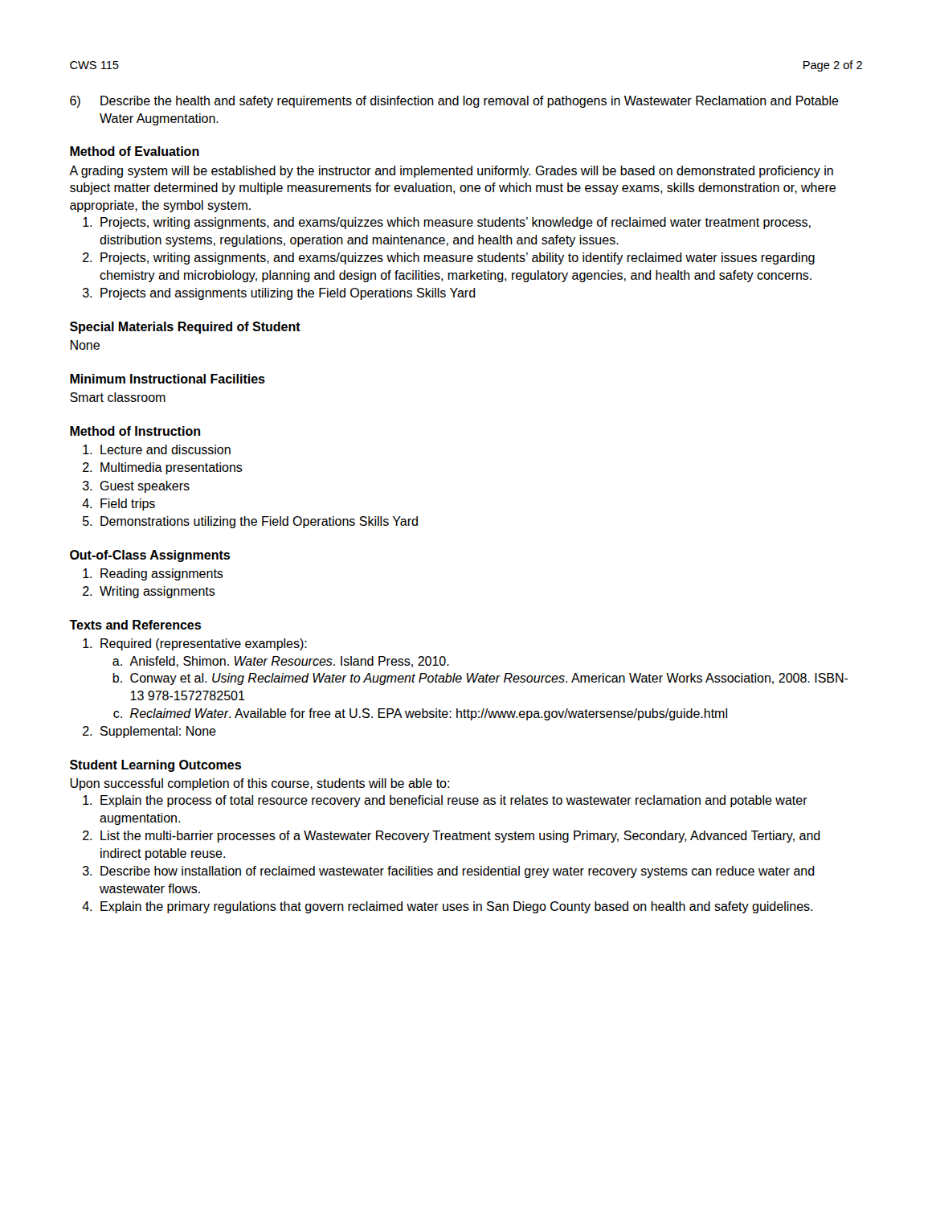CWS 115 Page 2 of 2
6) Describe the health and safety requirements of disinfection and log removal of pathogens in Wastewater Reclamation and Potable Water Augmentation.
Method of Evaluation
A grading system will be established by the instructor and implemented uniformly. Grades will be based on demonstrated proficiency in subject matter determined by multiple measurements for evaluation, one of which must be essay exams, skills demonstration or, where appropriate, the symbol system.
Projects, writing assignments, and exams/quizzes which measure students’ knowledge of reclaimed water treatment process, distribution systems, regulations, operation and maintenance, and health and safety issues.
Projects, writing assignments, and exams/quizzes which measure students’ ability to identify reclaimed water issues regarding chemistry and microbiology, planning and design of facilities, marketing, regulatory agencies, and health and safety concerns.
Projects and assignments utilizing the Field Operations Skills Yard
Special Materials Required of Student
None
Minimum Instructional Facilities
Smart classroom
Method of Instruction
Lecture and discussion
Multimedia presentations
Guest speakers
Field trips
Demonstrations utilizing the Field Operations Skills Yard
Out-of-Class Assignments
Reading assignments
Writing assignments
Texts and References
Required (representative examples):
Anisfeld, Shimon. Water Resources. Island Press, 2010.
Conway et al. Using Reclaimed Water to Augment Potable Water Resources. American Water Works Association, 2008. ISBN-13 978-1572782501
Reclaimed Water. Available for free at U.S. EPA website: http://www.epa.gov/watersense/pubs/guide.html
Supplemental: None
Student Learning Outcomes
Upon successful completion of this course, students will be able to:
Explain the process of total resource recovery and beneficial reuse as it relates to wastewater reclamation and potable water augmentation.
List the multi-barrier processes of a Wastewater Recovery Treatment system using Primary, Secondary, Advanced Tertiary, and indirect potable reuse.
Describe how installation of reclaimed wastewater facilities and residential grey water recovery systems can reduce water and wastewater flows.
Explain the primary regulations that govern reclaimed water uses in San Diego County based on health and safety guidelines.